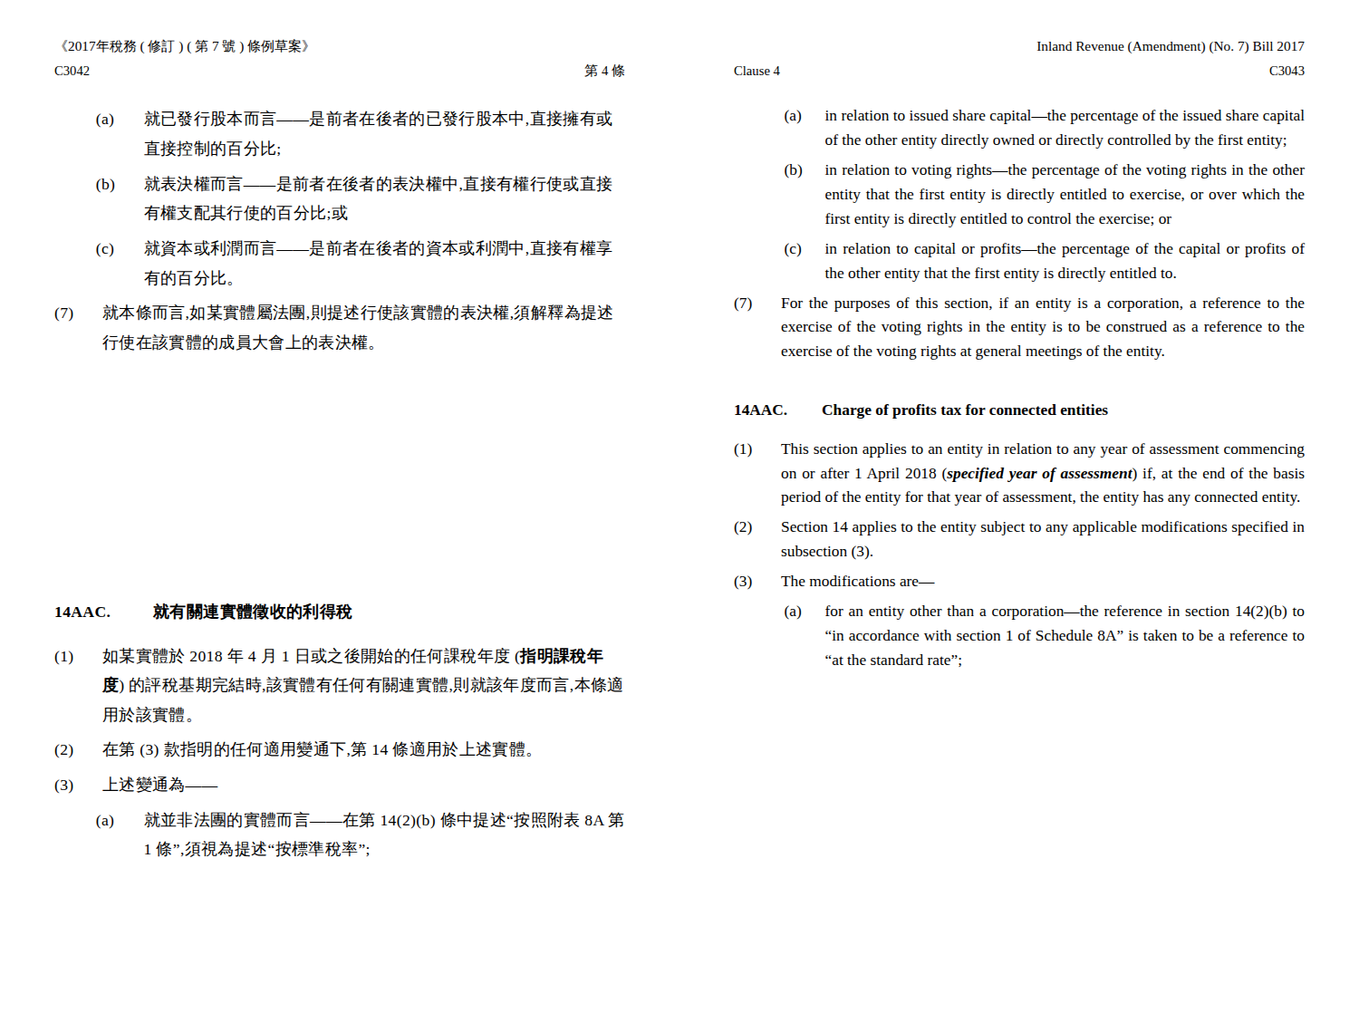《2017年稅務 ( 修訂 ) ( 第 7 號 ) 條例草案》
Inland Revenue (Amendment) (No. 7) Bill 2017
C3042 第 4 條
Clause 4 C3043
(a)
就已發行股本而言——是前者在後者的已發行股本中,直接擁有或直接控制的百分比;
(b)
就表決權而言——是前者在後者的表決權中,直接有權行使或直接有權支配其行使的百分比;或
(c)
就資本或利潤而言——是前者在後者的資本或利潤中,直接有權享有的百分比。
(7)
就本條而言,如某實體屬法團,則提述行使該實體的表決權,須解釋為提述行使在該實體的成員大會上的表決權。
14AAC.
就有關連實體徵收的利得稅
(1)
如某實體於 2018 年 4 月 1 日或之後開始的任何課稅年度 (指明課稅年度) 的評稅基期完結時,該實體有任何有關連實體,則就該年度而言,本條適用於該實體。
(2)
在第 (3) 款指明的任何適用變通下,第 14 條適用於上述實體。
(3)
上述變通為——
(a)
就並非法團的實體而言——在第 14(2)(b) 條中提述“按照附表 8A 第 1 條”,須視為提述“按標準稅率”;
(a)
in relation to issued share capital—the percentage of the issued share capital of the other entity directly owned or directly controlled by the first entity;
(b)
in relation to voting rights—the percentage of the voting rights in the other entity that the first entity is directly entitled to exercise, or over which the first entity is directly entitled to control the exercise; or
(c)
in relation to capital or profits—the percentage of the capital or profits of the other entity that the first entity is directly entitled to.
(7)
For the purposes of this section, if an entity is a corporation, a reference to the exercise of the voting rights in the entity is to be construed as a reference to the exercise of the voting rights at general meetings of the entity.
14AAC.
Charge of profits tax for connected entities
(1)
This section applies to an entity in relation to any year of assessment commencing on or after 1 April 2018 (specified year of assessment) if, at the end of the basis period of the entity for that year of assessment, the entity has any connected entity.
(2)
Section 14 applies to the entity subject to any applicable modifications specified in subsection (3).
(3)
The modifications are—
(a)
for an entity other than a corporation—the reference in section 14(2)(b) to “in accordance with section 1 of Schedule 8A” is taken to be a reference to “at the standard rate”;